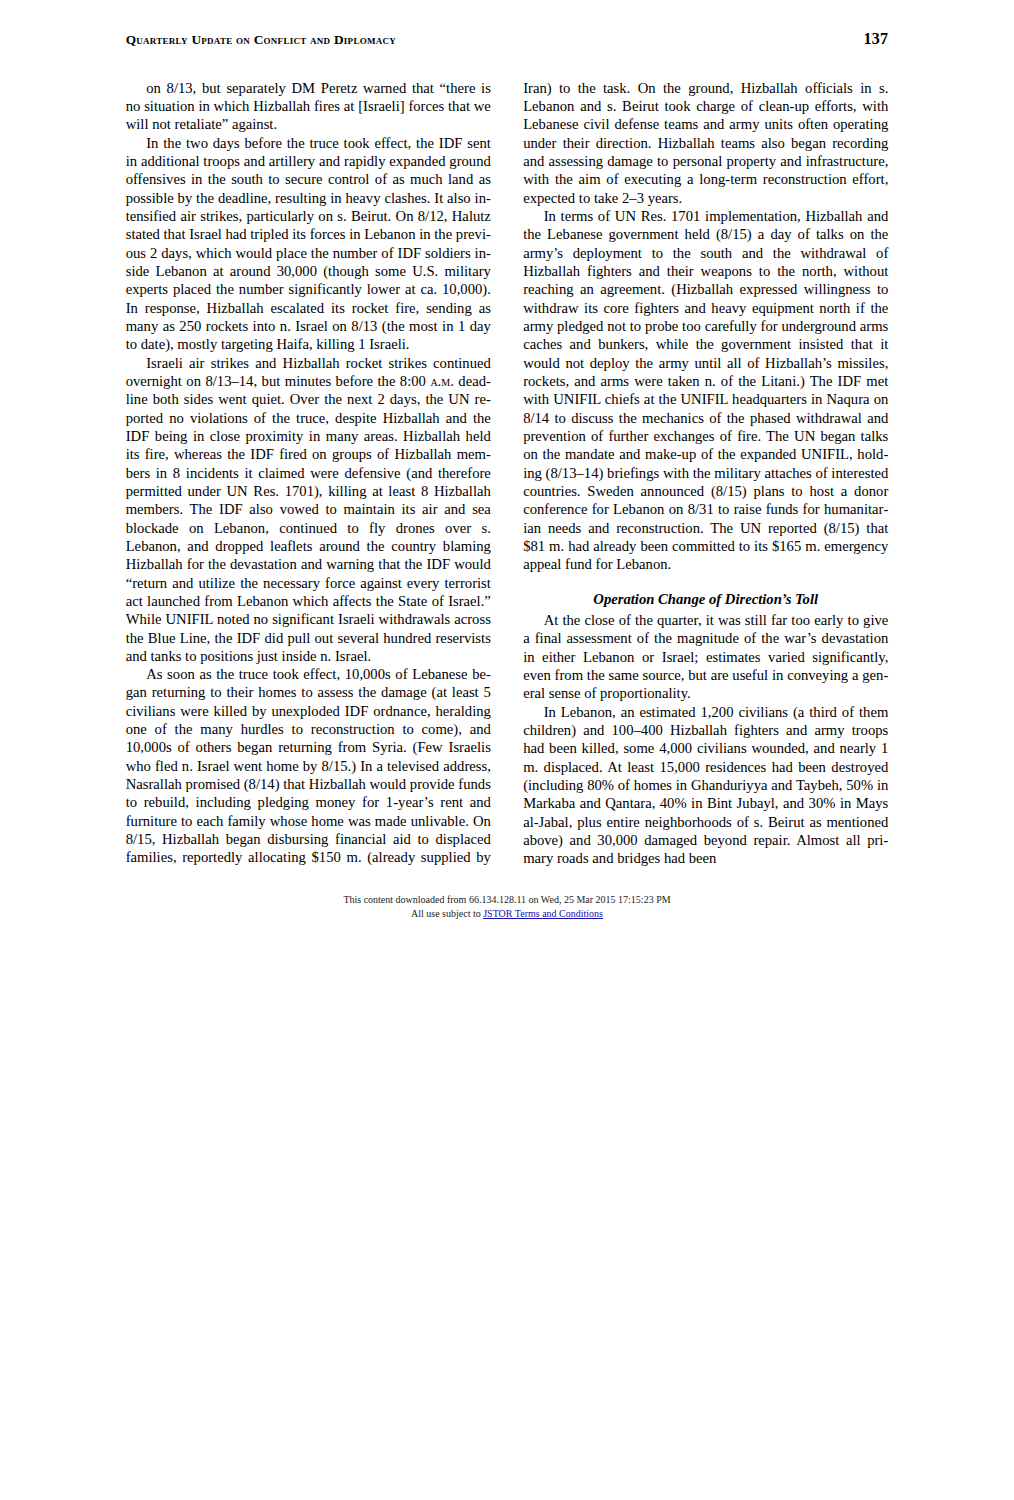Quarterly Update on Conflict and Diplomacy 137
on 8/13, but separately DM Peretz warned that “there is no situation in which Hizballah fires at [Israeli] forces that we will not retaliate” against.
In the two days before the truce took effect, the IDF sent in additional troops and artillery and rapidly expanded ground offensives in the south to secure control of as much land as possible by the deadline, resulting in heavy clashes. It also intensified air strikes, particularly on s. Beirut. On 8/12, Halutz stated that Israel had tripled its forces in Lebanon in the previous 2 days, which would place the number of IDF soldiers inside Lebanon at around 30,000 (though some U.S. military experts placed the number significantly lower at ca. 10,000). In response, Hizballah escalated its rocket fire, sending as many as 250 rockets into n. Israel on 8/13 (the most in 1 day to date), mostly targeting Haifa, killing 1 Israeli.
Israeli air strikes and Hizballah rocket strikes continued overnight on 8/13–14, but minutes before the 8:00 a.m. deadline both sides went quiet. Over the next 2 days, the UN reported no violations of the truce, despite Hizballah and the IDF being in close proximity in many areas. Hizballah held its fire, whereas the IDF fired on groups of Hizballah members in 8 incidents it claimed were defensive (and therefore permitted under UN Res. 1701), killing at least 8 Hizballah members. The IDF also vowed to maintain its air and sea blockade on Lebanon, continued to fly drones over s. Lebanon, and dropped leaflets around the country blaming Hizballah for the devastation and warning that the IDF would “return and utilize the necessary force against every terrorist act launched from Lebanon which affects the State of Israel.” While UNIFIL noted no significant Israeli withdrawals across the Blue Line, the IDF did pull out several hundred reservists and tanks to positions just inside n. Israel.
As soon as the truce took effect, 10,000s of Lebanese began returning to their homes to assess the damage (at least 5 civilians were killed by unexploded IDF ordnance, heralding one of the many hurdles to reconstruction to come), and 10,000s of others began returning from Syria. (Few Israelis who fled n. Israel went home by 8/15.) In a televised address, Nasrallah promised (8/14) that Hizballah would provide funds to rebuild, including pledging money for 1-year’s rent and furniture to each family whose home was made unlivable. On 8/15, Hizballah began disbursing financial aid to displaced families, reportedly allocating $150 m. (already supplied by Iran) to the task. On the ground, Hizballah officials in s. Lebanon and s. Beirut took charge of clean-up efforts, with Lebanese civil defense teams and army units often operating under their direction. Hizballah teams also began recording and assessing damage to personal property and infrastructure, with the aim of executing a long-term reconstruction effort, expected to take 2–3 years.
In terms of UN Res. 1701 implementation, Hizballah and the Lebanese government held (8/15) a day of talks on the army’s deployment to the south and the withdrawal of Hizballah fighters and their weapons to the north, without reaching an agreement. (Hizballah expressed willingness to withdraw its core fighters and heavy equipment north if the army pledged not to probe too carefully for underground arms caches and bunkers, while the government insisted that it would not deploy the army until all of Hizballah’s missiles, rockets, and arms were taken n. of the Litani.) The IDF met with UNIFIL chiefs at the UNIFIL headquarters in Naqura on 8/14 to discuss the mechanics of the phased withdrawal and prevention of further exchanges of fire. The UN began talks on the mandate and make-up of the expanded UNIFIL, holding (8/13–14) briefings with the military attaches of interested countries. Sweden announced (8/15) plans to host a donor conference for Lebanon on 8/31 to raise funds for humanitarian needs and reconstruction. The UN reported (8/15) that $81 m. had already been committed to its $165 m. emergency appeal fund for Lebanon.
Operation Change of Direction’s Toll
At the close of the quarter, it was still far too early to give a final assessment of the magnitude of the war’s devastation in either Lebanon or Israel; estimates varied significantly, even from the same source, but are useful in conveying a general sense of proportionality.
In Lebanon, an estimated 1,200 civilians (a third of them children) and 100–400 Hizballah fighters and army troops had been killed, some 4,000 civilians wounded, and nearly 1 m. displaced. At least 15,000 residences had been destroyed (including 80% of homes in Ghanduriyya and Taybeh, 50% in Markaba and Qantara, 40% in Bint Jubayl, and 30% in Mays al-Jabal, plus entire neighborhoods of s. Beirut as mentioned above) and 30,000 damaged beyond repair. Almost all primary roads and bridges had been
This content downloaded from 66.134.128.11 on Wed, 25 Mar 2015 17:15:23 PM
All use subject to JSTOR Terms and Conditions